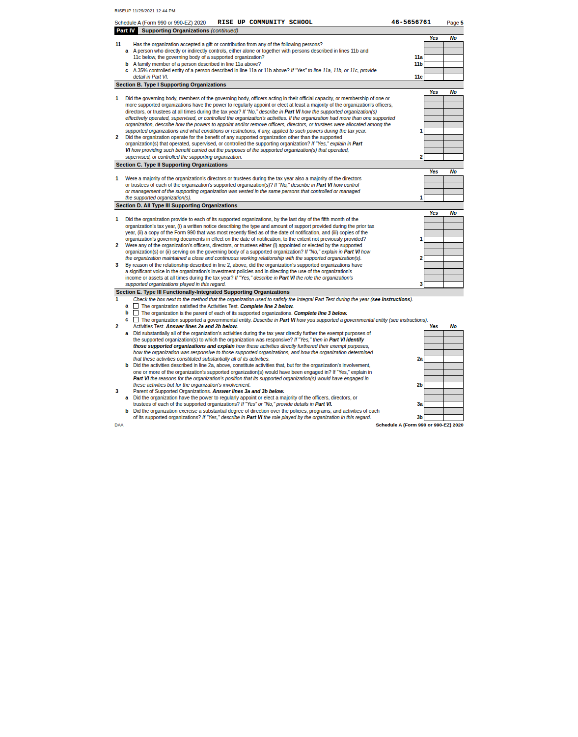RISEUP 11/29/2021 12:44 PM
Schedule A (Form 990 or 990-EZ) 2020
RISE UP COMMUNITY SCHOOL
46-5656761
Page 5
Part IV
Supporting Organizations (continued)
| | | | | Yes | No |
| 11 | | Has the organization accepted a gift or contribution from any of the following persons? | | | |
| | a | A person who directly or indirectly controls, either alone or together with persons described in lines 11b and | | | |
| | | 11c below, the governing body of a supported organization? | 11a | | |
| | b | A family member of a person described in line 11a above? | 11b | | |
| | c | A 35% controlled entity of a person described in line 11a or 11b above? If “Yes” to line 11a, 11b, or 11c, provide | | | |
| | | detail in Part VI. | 11c | | |
Section B. Type I Supporting Organizations
| | | | Yes | No |
| 1 | Did the governing body, members of the governing body, officers acting in their official capacity, or membership of one or | | | |
| | more supported organizations have the power to regularly appoint or elect at least a majority of the organization's officers, | | | |
| | directors, or trustees at all times during the tax year? If “No,” describe in Part VI how the supported organization(s) | | | |
| | effectively operated, supervised, or controlled the organization's activities. If the organization had more than one supported | | | |
| | organization, describe how the powers to appoint and/or remove officers, directors, or trustees were allocated among the | | | |
| | supported organizations and what conditions or restrictions, if any, applied to such powers during the tax year. | 1 | | |
| 2 | Did the organization operate for the benefit of any supported organization other than the supported | | | |
| | organization(s) that operated, supervised, or controlled the supporting organization? If "Yes," explain in Part | | | |
| | VI how providing such benefit carried out the purposes of the supported organization(s) that operated, | | | |
| | supervised, or controlled the supporting organization. | 2 | | |
Section C. Type II Supporting Organizations
| | | | Yes | No |
| 1 | Were a majority of the organization's directors or trustees during the tax year also a majority of the directors | | | |
| | or trustees of each of the organization's supported organization(s)? If "No," describe in Part VI how control | | | |
| | or management of the supporting organization was vested in the same persons that controlled or managed | | | |
| | the supported organization(s). | 1 | | |
Section D. All Type III Supporting Organizations
| | | | Yes | No |
| 1 | Did the organization provide to each of its supported organizations, by the last day of the fifth month of the | | | |
| | organization's tax year, (i) a written notice describing the type and amount of support provided during the prior tax | | | |
| | year, (ii) a copy of the Form 990 that was most recently filed as of the date of notification, and (iii) copies of the | | | |
| | organization's governing documents in effect on the date of notification, to the extent not previously provided? | 1 | | |
| 2 | Were any of the organization's officers, directors, or trustees either (i) appointed or elected by the supported | | | |
| | organization(s) or (ii) serving on the governing body of a supported organization? If "No," explain in Part VI how | | | |
| | the organization maintained a close and continuous working relationship with the supported organization(s). | 2 | | |
| 3 | By reason of the relationship described in line 2, above, did the organization's supported organizations have | | | |
| | a significant voice in the organization's investment policies and in directing the use of the organization's | | | |
| | income or assets at all times during the tax year? If "Yes," describe in Part VI the role the organization's | | | |
| | supported organizations played in this regard. | 3 | | |
Section E. Type III Functionally-Integrated Supporting Organizations
| 1 | | Check the box next to the method that the organization used to satisfy the Integral Part Test during the year ( see instructions ). |
| | a | The organization satisfied the Activities Test. Complete line 2 below. |
| | b | The organization is the parent of each of its supported organizations. Complete line 3 below. |
| | c | The organization supported a governmental entity. Describe in Part VI how you supported a governmental entity (see instructions). |
| 2 | | Activities Test. Answer lines 2a and 2b below. | | Yes | No |
| | a | Did substantially all of the organization's activities during the tax year directly further the exempt purposes of | | | |
| | | the supported organization(s) to which the organization was responsive? If "Yes," then in Part VI identify | | | |
| | | those supported organizations and explain how these activities directly furthered their exempt purposes, | | | |
| | | how the organization was responsive to those supported organizations, and how the organization determined | | | |
| | | that these activities constituted substantially all of its activities. | 2a | | |
| | b | Did the activities described in line 2a, above, constitute activities that, but for the organization's involvement, | | | |
| | | one or more of the organization's supported organization(s) would have been engaged in? If “Yes,” explain in | | | |
| | | Part VI the reasons for the organization's position that its supported organization(s) would have engaged in | | | |
| | | these activities but for the organization's involvement. | 2b | | |
| 3 | | Parent of Supported Organizations. Answer lines 3a and 3b below. | | | |
| | a | Did the organization have the power to regularly appoint or elect a majority of the officers, directors, or | | | |
| | | trustees of each of the supported organizations? If “Yes” or “No,” provide details in Part VI. | 3a | | |
| | b | Did the organization exercise a substantial degree of direction over the policies, programs, and activities of each | | | |
| | | of its supported organizations? If "Yes," describe in Part VI the role played by the organization in this regard. | 3b | | |
DAA
Schedule A (Form 990 or 990-EZ) 2020